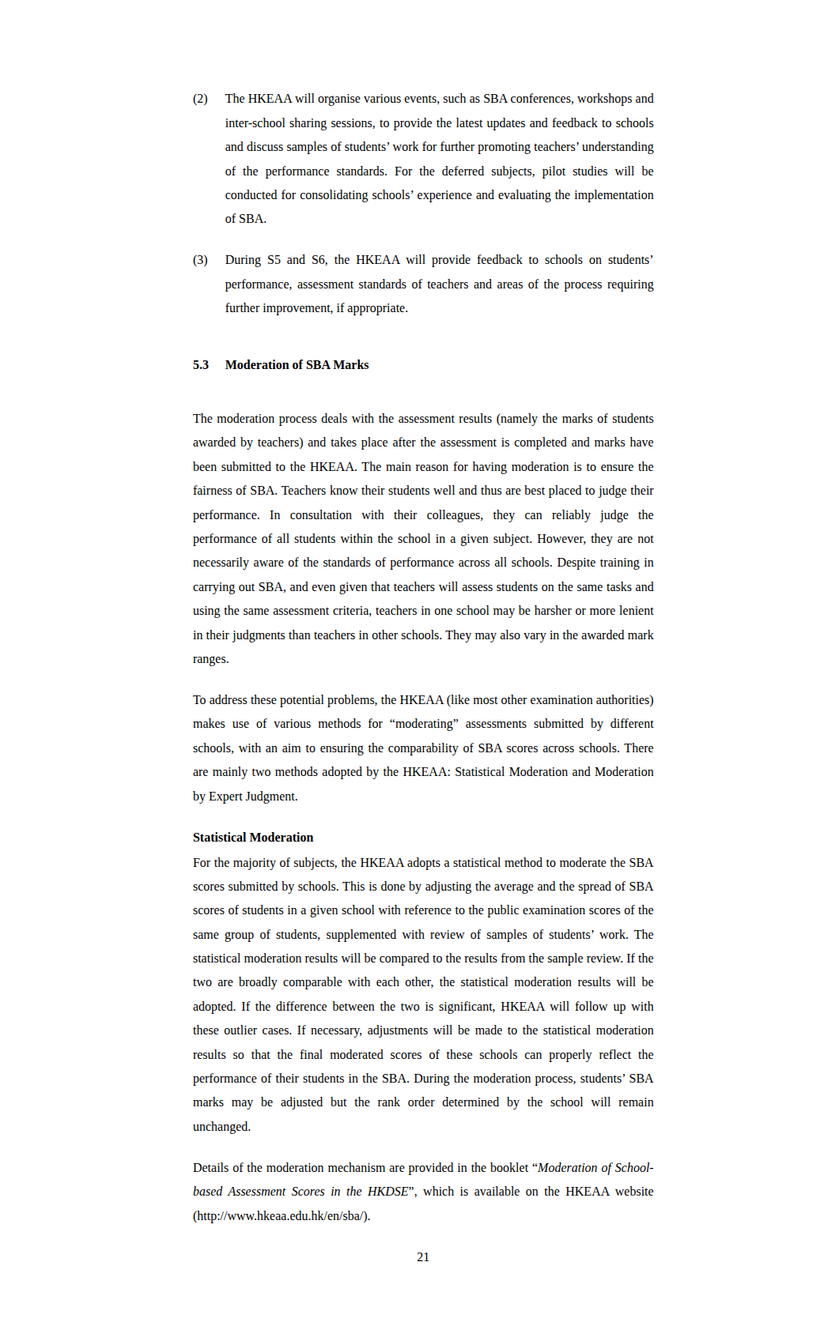(2) The HKEAA will organise various events, such as SBA conferences, workshops and inter-school sharing sessions, to provide the latest updates and feedback to schools and discuss samples of students’ work for further promoting teachers’ understanding of the performance standards. For the deferred subjects, pilot studies will be conducted for consolidating schools’ experience and evaluating the implementation of SBA.
(3) During S5 and S6, the HKEAA will provide feedback to schools on students’ performance, assessment standards of teachers and areas of the process requiring further improvement, if appropriate.
5.3 Moderation of SBA Marks
The moderation process deals with the assessment results (namely the marks of students awarded by teachers) and takes place after the assessment is completed and marks have been submitted to the HKEAA. The main reason for having moderation is to ensure the fairness of SBA. Teachers know their students well and thus are best placed to judge their performance. In consultation with their colleagues, they can reliably judge the performance of all students within the school in a given subject. However, they are not necessarily aware of the standards of performance across all schools. Despite training in carrying out SBA, and even given that teachers will assess students on the same tasks and using the same assessment criteria, teachers in one school may be harsher or more lenient in their judgments than teachers in other schools. They may also vary in the awarded mark ranges.
To address these potential problems, the HKEAA (like most other examination authorities) makes use of various methods for “moderating” assessments submitted by different schools, with an aim to ensuring the comparability of SBA scores across schools. There are mainly two methods adopted by the HKEAA: Statistical Moderation and Moderation by Expert Judgment.
Statistical Moderation
For the majority of subjects, the HKEAA adopts a statistical method to moderate the SBA scores submitted by schools. This is done by adjusting the average and the spread of SBA scores of students in a given school with reference to the public examination scores of the same group of students, supplemented with review of samples of students’ work. The statistical moderation results will be compared to the results from the sample review. If the two are broadly comparable with each other, the statistical moderation results will be adopted. If the difference between the two is significant, HKEAA will follow up with these outlier cases. If necessary, adjustments will be made to the statistical moderation results so that the final moderated scores of these schools can properly reflect the performance of their students in the SBA. During the moderation process, students’ SBA marks may be adjusted but the rank order determined by the school will remain unchanged.
Details of the moderation mechanism are provided in the booklet “Moderation of School-based Assessment Scores in the HKDSE”, which is available on the HKEAA website (http://www.hkeaa.edu.hk/en/sba/).
21